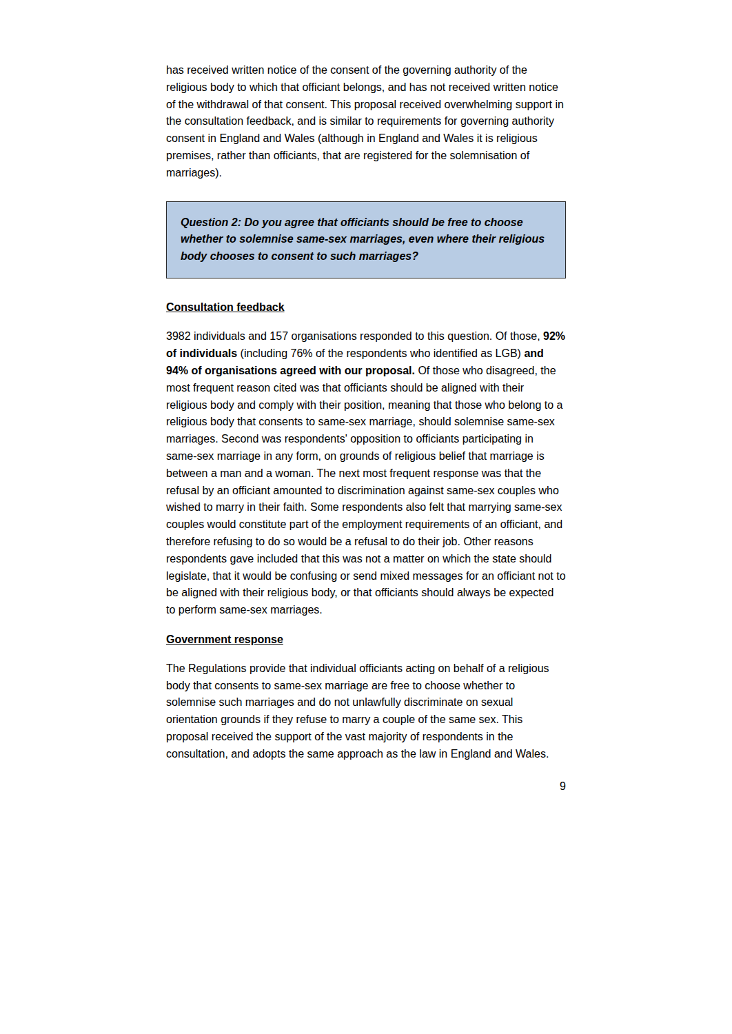has received written notice of the consent of the governing authority of the religious body to which that officiant belongs, and has not received written notice of the withdrawal of that consent. This proposal received overwhelming support in the consultation feedback, and is similar to requirements for governing authority consent in England and Wales (although in England and Wales it is religious premises, rather than officiants, that are registered for the solemnisation of marriages).
Question 2: Do you agree that officiants should be free to choose whether to solemnise same-sex marriages, even where their religious body chooses to consent to such marriages?
Consultation feedback
3982 individuals and 157 organisations responded to this question. Of those, 92% of individuals (including 76% of the respondents who identified as LGB) and 94% of organisations agreed with our proposal. Of those who disagreed, the most frequent reason cited was that officiants should be aligned with their religious body and comply with their position, meaning that those who belong to a religious body that consents to same-sex marriage, should solemnise same-sex marriages. Second was respondents' opposition to officiants participating in same-sex marriage in any form, on grounds of religious belief that marriage is between a man and a woman. The next most frequent response was that the refusal by an officiant amounted to discrimination against same-sex couples who wished to marry in their faith. Some respondents also felt that marrying same-sex couples would constitute part of the employment requirements of an officiant, and therefore refusing to do so would be a refusal to do their job. Other reasons respondents gave included that this was not a matter on which the state should legislate, that it would be confusing or send mixed messages for an officiant not to be aligned with their religious body, or that officiants should always be expected to perform same-sex marriages.
Government response
The Regulations provide that individual officiants acting on behalf of a religious body that consents to same-sex marriage are free to choose whether to solemnise such marriages and do not unlawfully discriminate on sexual orientation grounds if they refuse to marry a couple of the same sex. This proposal received the support of the vast majority of respondents in the consultation, and adopts the same approach as the law in England and Wales.
9